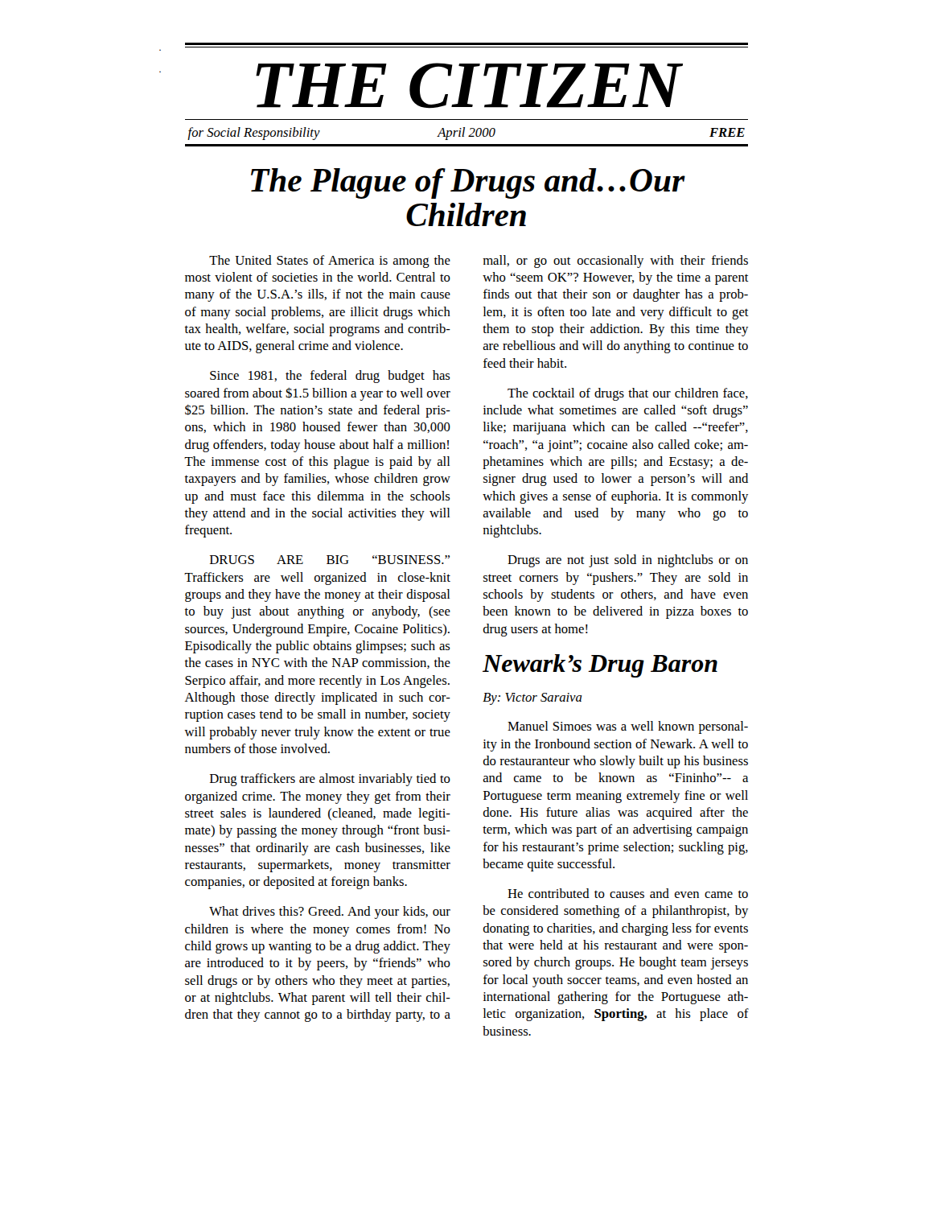· ·
THE CITIZEN
for Social Responsibility
April 2000
FREE
The Plague of Drugs and…Our Children
The United States of America is among the most violent of societies in the world. Central to many of the U.S.A.’s ills, if not the main cause of many social problems, are illicit drugs which tax health, welfare, social programs and contribute to AIDS, general crime and violence.
Since 1981, the federal drug budget has soared from about $1.5 billion a year to well over $25 billion. The nation’s state and federal prisons, which in 1980 housed fewer than 30,000 drug offenders, today house about half a million! The immense cost of this plague is paid by all taxpayers and by families, whose children grow up and must face this dilemma in the schools they attend and in the social activities they will frequent.
DRUGS ARE BIG “BUSINESS.” Traffickers are well organized in close-knit groups and they have the money at their disposal to buy just about anything or anybody, (see sources, Underground Empire, Cocaine Politics). Episodically the public obtains glimpses; such as the cases in NYC with the NAP commission, the Serpico affair, and more recently in Los Angeles. Although those directly implicated in such corruption cases tend to be small in number, society will probably never truly know the extent or true numbers of those involved.
Drug traffickers are almost invariably tied to organized crime. The money they get from their street sales is laundered (cleaned, made legitimate) by passing the money through “front businesses” that ordinarily are cash businesses, like restaurants, supermarkets, money transmitter companies, or deposited at foreign banks.
What drives this? Greed. And your kids, our children is where the money comes from! No child grows up wanting to be a drug addict. They are introduced to it by peers, by “friends” who sell drugs or by others who they meet at parties, or at nightclubs. What parent will tell their children that they cannot go to a birthday party, to a mall, or go out occasionally with their friends who “seem OK”? However, by the time a parent finds out that their son or daughter has a problem, it is often too late and very difficult to get them to stop their addiction. By this time they are rebellious and will do anything to continue to feed their habit.
The cocktail of drugs that our children face, include what sometimes are called “soft drugs” like; marijuana which can be called --“reefer”, “roach”, “a joint”; cocaine also called coke; amphetamines which are pills; and Ecstasy; a designer drug used to lower a person’s will and which gives a sense of euphoria. It is commonly available and used by many who go to nightclubs.
Drugs are not just sold in nightclubs or on street corners by “pushers.” They are sold in schools by students or others, and have even been known to be delivered in pizza boxes to drug users at home!
Newark’s Drug Baron
By: Victor Saraiva
Manuel Simoes was a well known personality in the Ironbound section of Newark. A well to do restauranteur who slowly built up his business and came to be known as “Fininho”-- a Portuguese term meaning extremely fine or well done. His future alias was acquired after the term, which was part of an advertising campaign for his restaurant’s prime selection; suckling pig, became quite successful.
He contributed to causes and even came to be considered something of a philanthropist, by donating to charities, and charging less for events that were held at his restaurant and were sponsored by church groups. He bought team jerseys for local youth soccer teams, and even hosted an international gathering for the Portuguese athletic organization, Sporting, at his place of business.